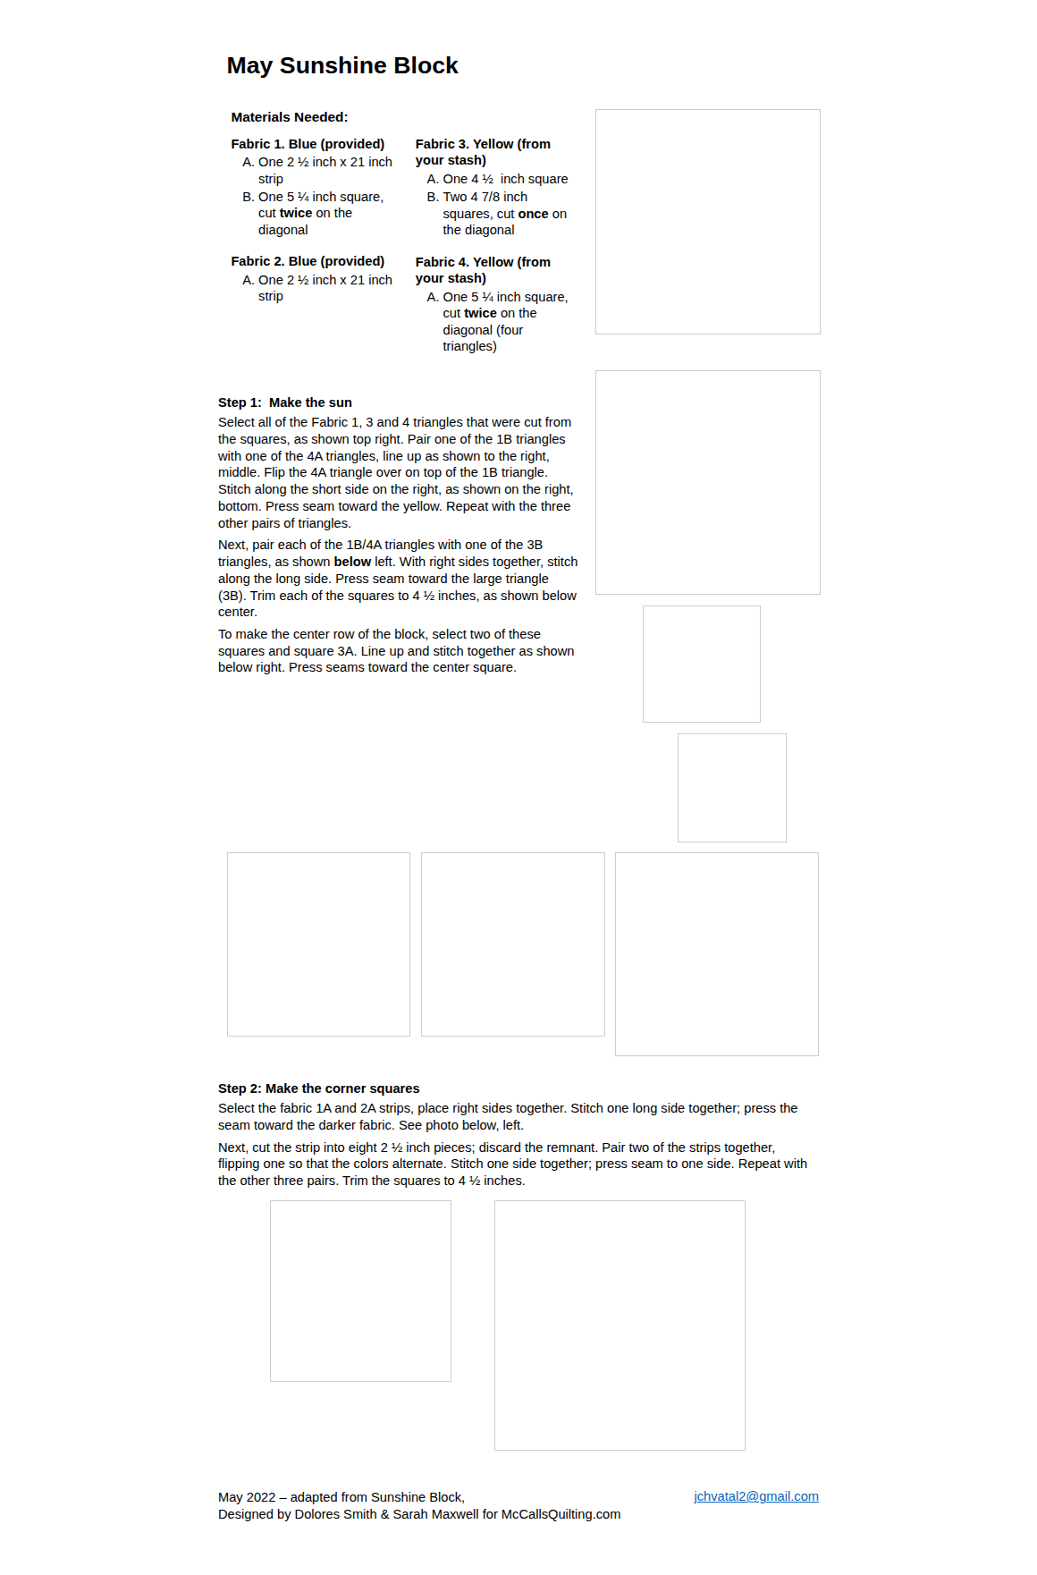May Sunshine Block
Materials Needed:
Fabric 1. Blue (provided)
One 2 ½ inch x 21 inch strip
One 5 ¼ inch square, cut twice on the diagonal
Fabric 2. Blue (provided)
One 2 ½ inch x 21 inch strip
Fabric 3. Yellow (from your stash)
One 4 ½ inch square
Two 4 7/8 inch squares, cut once on the diagonal
Fabric 4. Yellow (from your stash)
One 5 ¼ inch square, cut twice on the diagonal (four triangles)
Step 1: Make the sun
Select all of the Fabric 1, 3 and 4 triangles that were cut from the squares, as shown top right. Pair one of the 1B triangles with one of the 4A triangles, line up as shown to the right, middle. Flip the 4A triangle over on top of the 1B triangle. Stitch along the short side on the right, as shown on the right, bottom. Press seam toward the yellow. Repeat with the three other pairs of triangles.
Next, pair each of the 1B/4A triangles with one of the 3B triangles, as shown below left. With right sides together, stitch along the long side. Press seam toward the large triangle (3B). Trim each of the squares to 4 ½ inches, as shown below center.
To make the center row of the block, select two of these squares and square 3A. Line up and stitch together as shown below right. Press seams toward the center square.
Step 2: Make the corner squares
Select the fabric 1A and 2A strips, place right sides together. Stitch one long side together; press the seam toward the darker fabric. See photo below, left.
Next, cut the strip into eight 2 ½ inch pieces; discard the remnant. Pair two of the strips together, flipping one so that the colors alternate. Stitch one side together; press seam to one side. Repeat with the other three pairs. Trim the squares to 4 ½ inches.
May 2022 – adapted from Sunshine Block,
Designed by Dolores Smith & Sarah Maxwell for McCallsQuilting.com
jchvatal2@gmail.com